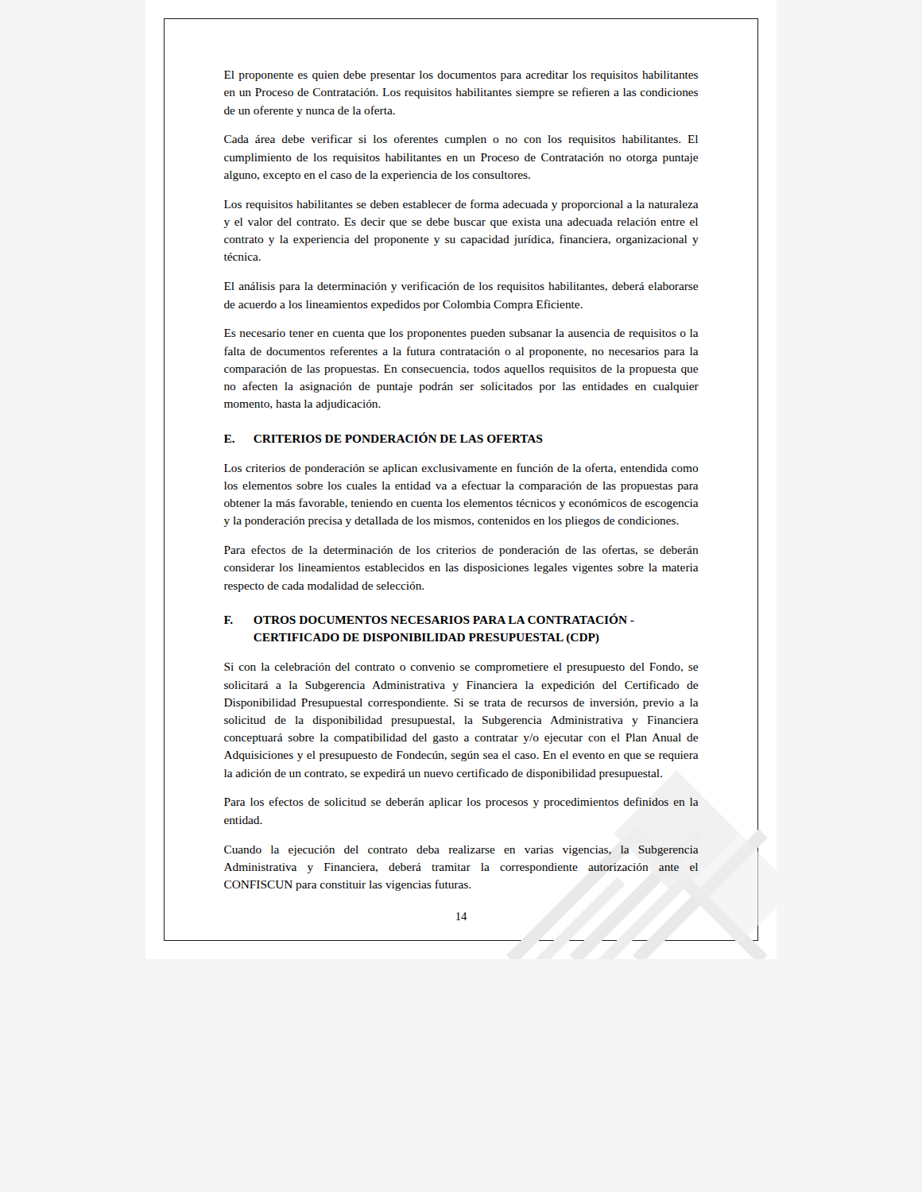El proponente es quien debe presentar los documentos para acreditar los requisitos habilitantes en un Proceso de Contratación. Los requisitos habilitantes siempre se refieren a las condiciones de un oferente y nunca de la oferta.
Cada área debe verificar si los oferentes cumplen o no con los requisitos habilitantes. El cumplimiento de los requisitos habilitantes en un Proceso de Contratación no otorga puntaje alguno, excepto en el caso de la experiencia de los consultores.
Los requisitos habilitantes se deben establecer de forma adecuada y proporcional a la naturaleza y el valor del contrato. Es decir que se debe buscar que exista una adecuada relación entre el contrato y la experiencia del proponente y su capacidad jurídica, financiera, organizacional y técnica.
El análisis para la determinación y verificación de los requisitos habilitantes, deberá elaborarse de acuerdo a los lineamientos expedidos por Colombia Compra Eficiente.
Es necesario tener en cuenta que los proponentes pueden subsanar la ausencia de requisitos o la falta de documentos referentes a la futura contratación o al proponente, no necesarios para la comparación de las propuestas. En consecuencia, todos aquellos requisitos de la propuesta que no afecten la asignación de puntaje podrán ser solicitados por las entidades en cualquier momento, hasta la adjudicación.
E. CRITERIOS DE PONDERACIÓN DE LAS OFERTAS
Los criterios de ponderación se aplican exclusivamente en función de la oferta, entendida como los elementos sobre los cuales la entidad va a efectuar la comparación de las propuestas para obtener la más favorable, teniendo en cuenta los elementos técnicos y económicos de escogencia y la ponderación precisa y detallada de los mismos, contenidos en los pliegos de condiciones.
Para efectos de la determinación de los criterios de ponderación de las ofertas, se deberán considerar los lineamientos establecidos en las disposiciones legales vigentes sobre la materia respecto de cada modalidad de selección.
F. OTROS DOCUMENTOS NECESARIOS PARA LA CONTRATACIÓN - CERTIFICADO DE DISPONIBILIDAD PRESUPUESTAL (CDP)
Si con la celebración del contrato o convenio se comprometiere el presupuesto del Fondo, se solicitará a la Subgerencia Administrativa y Financiera la expedición del Certificado de Disponibilidad Presupuestal correspondiente. Si se trata de recursos de inversión, previo a la solicitud de la disponibilidad presupuestal, la Subgerencia Administrativa y Financiera conceptuará sobre la compatibilidad del gasto a contratar y/o ejecutar con el Plan Anual de Adquisiciones y el presupuesto de Fondecún, según sea el caso. En el evento en que se requiera la adición de un contrato, se expedirá un nuevo certificado de disponibilidad presupuestal.
Para los efectos de solicitud se deberán aplicar los procesos y procedimientos definidos en la entidad.
Cuando la ejecución del contrato deba realizarse en varias vigencias, la Subgerencia Administrativa y Financiera, deberá tramitar la correspondiente autorización ante el CONFISCUN para constituir las vigencias futuras.
14